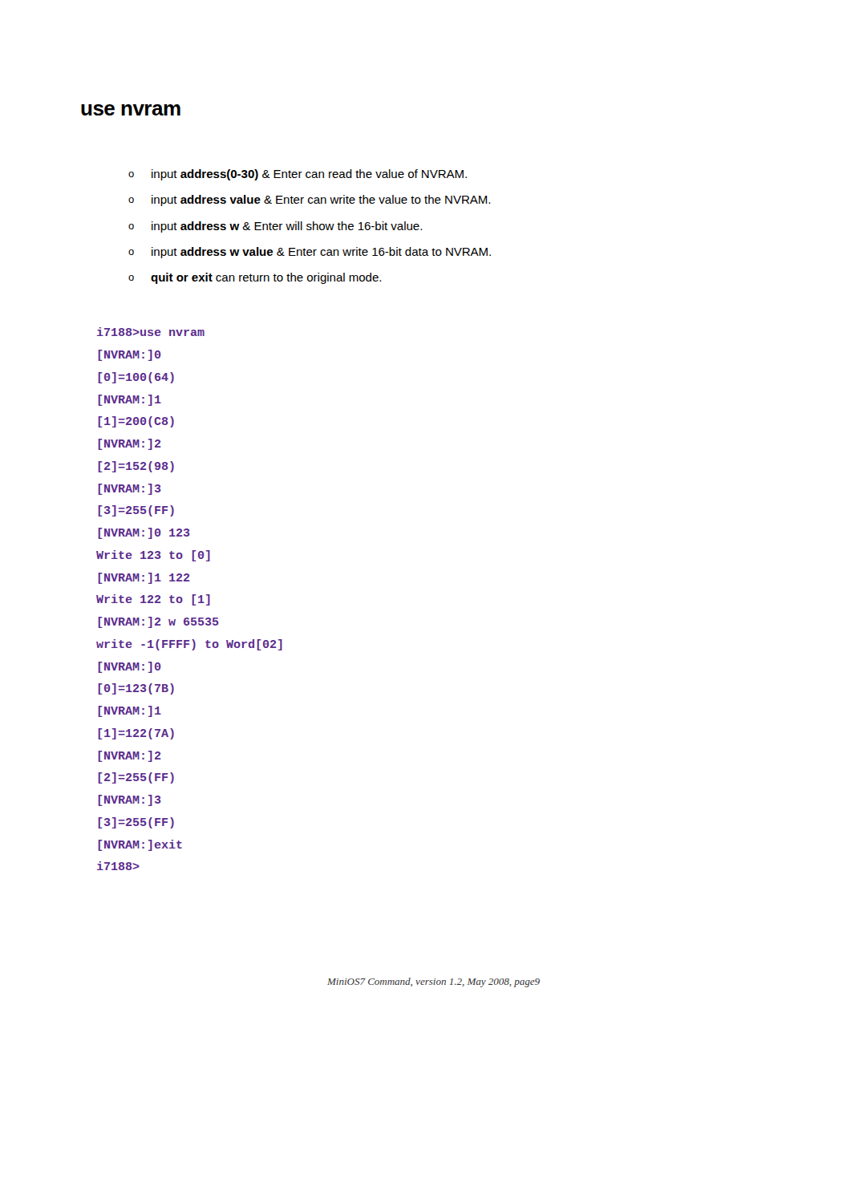use nvram
input address(0-30) & Enter can read the value of NVRAM.
input address value & Enter can write the value to the NVRAM.
input address w & Enter will show the 16-bit value.
input address w value & Enter can write 16-bit data to NVRAM.
quit or exit can return to the original mode.
i7188>use nvram
[NVRAM:]0
[0]=100(64)
[NVRAM:]1
[1]=200(C8)
[NVRAM:]2
[2]=152(98)
[NVRAM:]3
[3]=255(FF)
[NVRAM:]0 123
Write 123 to [0]
[NVRAM:]1 122
Write 122 to [1]
[NVRAM:]2 w 65535
write -1(FFFF) to Word[02]
[NVRAM:]0
[0]=123(7B)
[NVRAM:]1
[1]=122(7A)
[NVRAM:]2
[2]=255(FF)
[NVRAM:]3
[3]=255(FF)
[NVRAM:]exit
i7188>
MiniOS7 Command, version 1.2, May 2008, page9